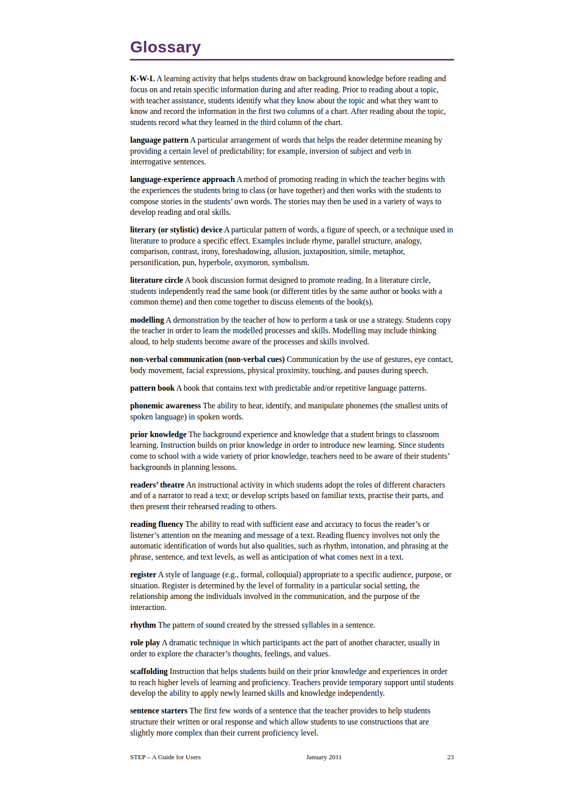Glossary
K-W-L A learning activity that helps students draw on background knowledge before reading and focus on and retain specific information during and after reading. Prior to reading about a topic, with teacher assistance, students identify what they know about the topic and what they want to know and record the information in the first two columns of a chart. After reading about the topic, students record what they learned in the third column of the chart.
language pattern A particular arrangement of words that helps the reader determine meaning by providing a certain level of predictability; for example, inversion of subject and verb in interrogative sentences.
language-experience approach A method of promoting reading in which the teacher begins with the experiences the students bring to class (or have together) and then works with the students to compose stories in the students’ own words. The stories may then be used in a variety of ways to develop reading and oral skills.
literary (or stylistic) device A particular pattern of words, a figure of speech, or a technique used in literature to produce a specific effect. Examples include rhyme, parallel structure, analogy, comparison, contrast, irony, foreshadowing, allusion, juxtaposition, simile, metaphor, personification, pun, hyperbole, oxymoron, symbolism.
literature circle A book discussion format designed to promote reading. In a literature circle, students independently read the same book (or different titles by the same author or books with a common theme) and then come together to discuss elements of the book(s).
modelling A demonstration by the teacher of how to perform a task or use a strategy. Students copy the teacher in order to learn the modelled processes and skills. Modelling may include thinking aloud, to help students become aware of the processes and skills involved.
non-verbal communication (non-verbal cues) Communication by the use of gestures, eye contact, body movement, facial expressions, physical proximity, touching, and pauses during speech.
pattern book A book that contains text with predictable and/or repetitive language patterns.
phonemic awareness The ability to hear, identify, and manipulate phonemes (the smallest units of spoken language) in spoken words.
prior knowledge The background experience and knowledge that a student brings to classroom learning. Instruction builds on prior knowledge in order to introduce new learning. Since students come to school with a wide variety of prior knowledge, teachers need to be aware of their students’ backgrounds in planning lessons.
readers’ theatre An instructional activity in which students adopt the roles of different characters and of a narrator to read a text; or develop scripts based on familiar texts, practise their parts, and then present their rehearsed reading to others.
reading fluency The ability to read with sufficient ease and accuracy to focus the reader’s or listener’s attention on the meaning and message of a text. Reading fluency involves not only the automatic identification of words but also qualities, such as rhythm, intonation, and phrasing at the phrase, sentence, and text levels, as well as anticipation of what comes next in a text.
register A style of language (e.g., formal, colloquial) appropriate to a specific audience, purpose, or situation. Register is determined by the level of formality in a particular social setting, the relationship among the individuals involved in the communication, and the purpose of the interaction.
rhythm The pattern of sound created by the stressed syllables in a sentence.
role play A dramatic technique in which participants act the part of another character, usually in order to explore the character’s thoughts, feelings, and values.
scaffolding Instruction that helps students build on their prior knowledge and experiences in order to reach higher levels of learning and proficiency. Teachers provide temporary support until students develop the ability to apply newly learned skills and knowledge independently.
sentence starters The first few words of a sentence that the teacher provides to help students structure their written or oral response and which allow students to use constructions that are slightly more complex than their current proficiency level.
STEP – A Guide for Users
January 2011
23